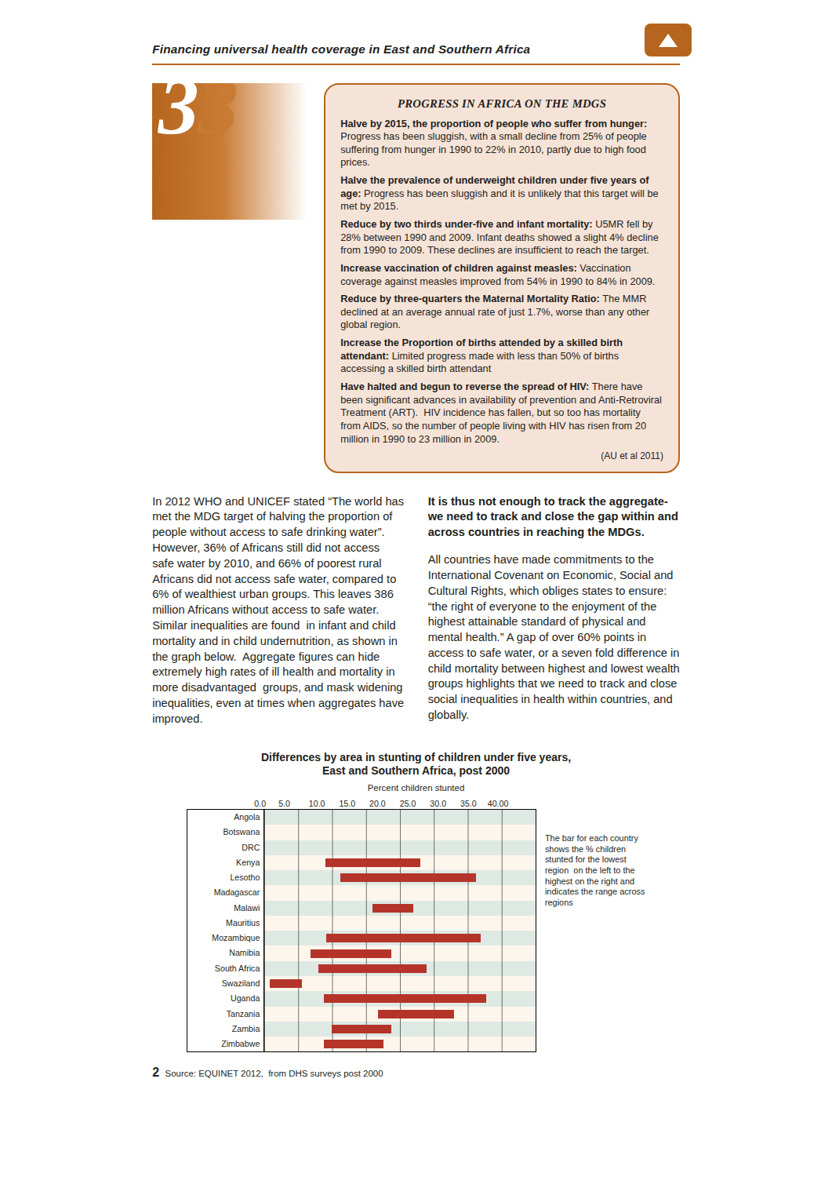Financing universal health coverage in East and Southern Africa
33
PROGRESS IN AFRICA ON THE MDGS
Halve by 2015, the proportion of people who suffer from hunger: Progress has been sluggish, with a small decline from 25% of people suffering from hunger in 1990 to 22% in 2010, partly due to high food prices.
Halve the prevalence of underweight children under five years of age: Progress has been sluggish and it is unlikely that this target will be met by 2015.
Reduce by two thirds under-five and infant mortality: U5MR fell by 28% between 1990 and 2009. Infant deaths showed a slight 4% decline from 1990 to 2009. These declines are insufficient to reach the target.
Increase vaccination of children against measles: Vaccination coverage against measles improved from 54% in 1990 to 84% in 2009.
Reduce by three-quarters the Maternal Mortality Ratio: The MMR declined at an average annual rate of just 1.7%, worse than any other global region.
Increase the Proportion of births attended by a skilled birth attendant: Limited progress made with less than 50% of births accessing a skilled birth attendant
Have halted and begun to reverse the spread of HIV: There have been significant advances in availability of prevention and Anti-Retroviral Treatment (ART). HIV incidence has fallen, but so too has mortality from AIDS, so the number of people living with HIV has risen from 20 million in 1990 to 23 million in 2009.
(AU et al 2011)
In 2012 WHO and UNICEF stated “The world has met the MDG target of halving the proportion of people without access to safe drinking water”. However, 36% of Africans still did not access safe water by 2010, and 66% of poorest rural Africans did not access safe water, compared to 6% of wealthiest urban groups. This leaves 386 million Africans without access to safe water. Similar inequalities are found in infant and child mortality and in child undernutrition, as shown in the graph below. Aggregate figures can hide extremely high rates of ill health and mortality in more disadvantaged groups, and mask widening inequalities, even at times when aggregates have improved.
It is thus not enough to track the aggregate- we need to track and close the gap within and across countries in reaching the MDGs.
All countries have made commitments to the International Covenant on Economic, Social and Cultural Rights, which obliges states to ensure: “the right of everyone to the enjoyment of the highest attainable standard of physical and mental health.” A gap of over 60% points in access to safe water, or a seven fold difference in child mortality between highest and lowest wealth groups highlights that we need to track and close social inequalities in health within countries, and globally.
Differences by area in stunting of children under five years,
East and Southern Africa, post 2000
Percent children stunted
0.05.010.015.020.025.030.035.040.00
Angola
Botswana
DRC
Kenya
Lesotho
Madagascar
Malawi
Mauritius
Mozambique
Namibia
South Africa
Swaziland
Uganda
Tanzania
Zambia
Zimbabwe
The bar for each country shows the % children stunted for the lowest region on the left to the highest on the right and indicates the range across regions
2 Source: EQUINET 2012, from DHS surveys post 2000